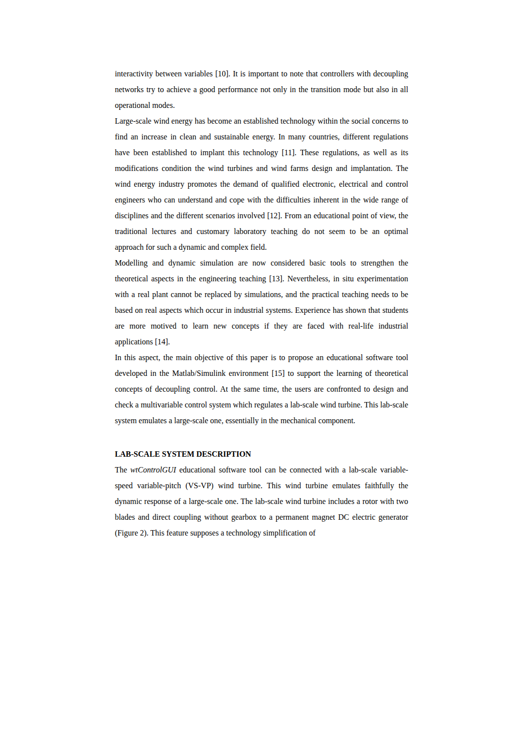interactivity between variables [10]. It is important to note that controllers with decoupling networks try to achieve a good performance not only in the transition mode but also in all operational modes.
Large-scale wind energy has become an established technology within the social concerns to find an increase in clean and sustainable energy. In many countries, different regulations have been established to implant this technology [11]. These regulations, as well as its modifications condition the wind turbines and wind farms design and implantation. The wind energy industry promotes the demand of qualified electronic, electrical and control engineers who can understand and cope with the difficulties inherent in the wide range of disciplines and the different scenarios involved [12]. From an educational point of view, the traditional lectures and customary laboratory teaching do not seem to be an optimal approach for such a dynamic and complex field.
Modelling and dynamic simulation are now considered basic tools to strengthen the theoretical aspects in the engineering teaching [13]. Nevertheless, in situ experimentation with a real plant cannot be replaced by simulations, and the practical teaching needs to be based on real aspects which occur in industrial systems. Experience has shown that students are more motived to learn new concepts if they are faced with real-life industrial applications [14].
In this aspect, the main objective of this paper is to propose an educational software tool developed in the Matlab/Simulink environment [15] to support the learning of theoretical concepts of decoupling control. At the same time, the users are confronted to design and check a multivariable control system which regulates a lab-scale wind turbine. This lab-scale system emulates a large-scale one, essentially in the mechanical component.
Lab-scale system description
The wtControlGUI educational software tool can be connected with a lab-scale variable-speed variable-pitch (VS-VP) wind turbine. This wind turbine emulates faithfully the dynamic response of a large-scale one. The lab-scale wind turbine includes a rotor with two blades and direct coupling without gearbox to a permanent magnet DC electric generator (Figure 2). This feature supposes a technology simplification of